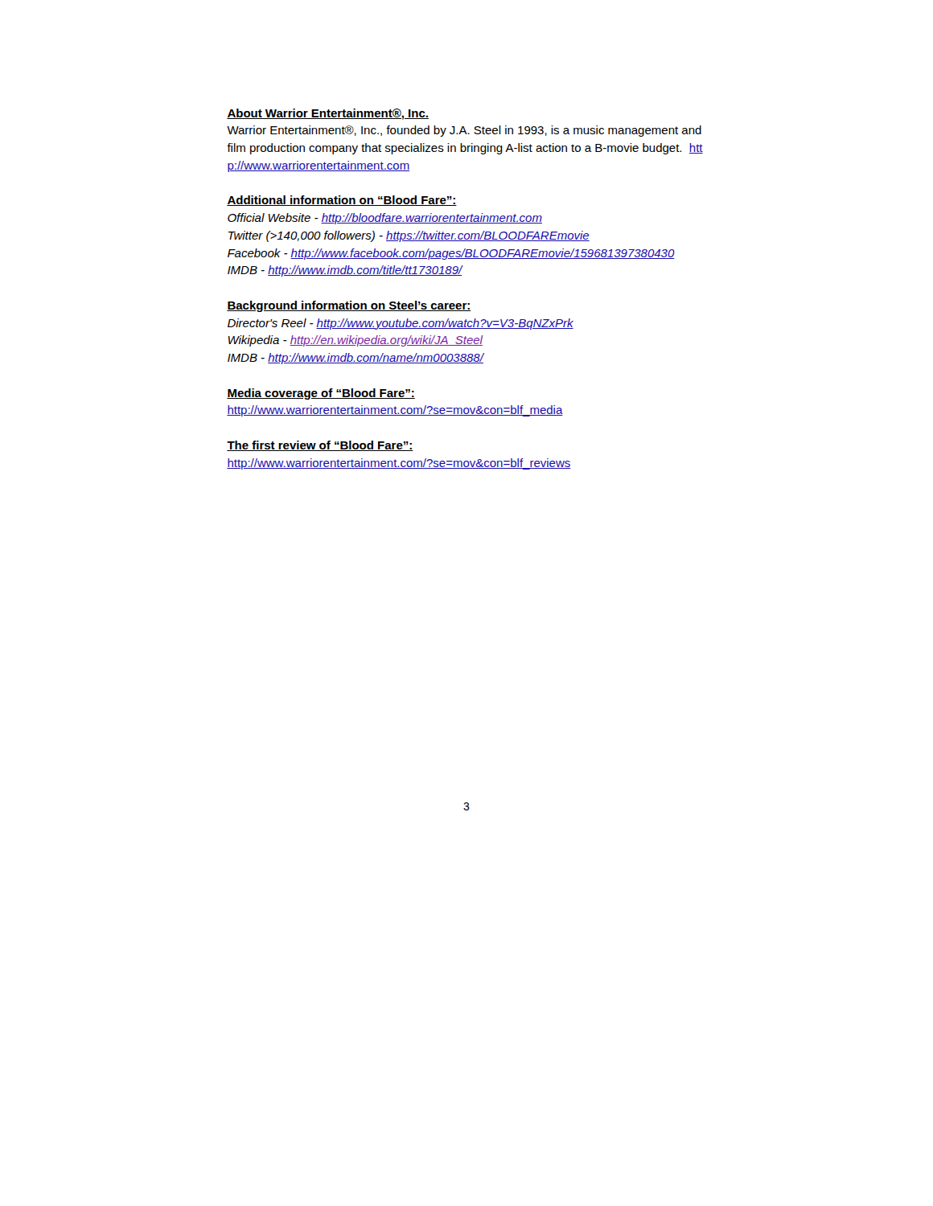About Warrior Entertainment®, Inc.
Warrior Entertainment®, Inc., founded by J.A. Steel in 1993, is a music management and film production company that specializes in bringing A-list action to a B-movie budget. http://www.warriorentertainment.com
Additional information on “Blood Fare”:
Official Website - http://bloodfare.warriorentertainment.com
Twitter (>140,000 followers) - https://twitter.com/BLOODFAREmovie
Facebook - http://www.facebook.com/pages/BLOODFAREmovie/159681397380430
IMDB - http://www.imdb.com/title/tt1730189/
Background information on Steel’s career:
Director's Reel - http://www.youtube.com/watch?v=V3-BqNZxPrk
Wikipedia - http://en.wikipedia.org/wiki/JA_Steel
IMDB - http://www.imdb.com/name/nm0003888/
Media coverage of “Blood Fare”:
http://www.warriorentertainment.com/?se=mov&con=blf_media
The first review of “Blood Fare”:
http://www.warriorentertainment.com/?se=mov&con=blf_reviews
3